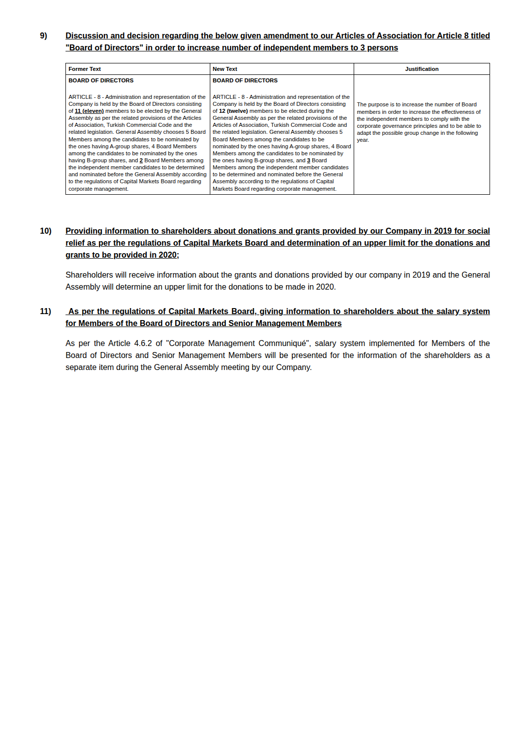Discussion and decision regarding the below given amendment to our Articles of Association for Article 8 titled "Board of Directors" in order to increase number of independent members to 3 persons
| Former Text | New Text | Justification |
| --- | --- | --- |
| BOARD OF DIRECTORS ARTICLE - 8 - Administration and representation of the Company is held by the Board of Directors consisting of 11 (eleven) members to be elected by the General Assembly as per the related provisions of the Articles of Association, Turkish Commercial Code and the related legislation. General Assembly chooses 5 Board Members among the candidates to be nominated by the ones having A-group shares, 4 Board Members among the candidates to be nominated by the ones having B-group shares, and 2 Board Members among the independent member candidates to be determined and nominated before the General Assembly according to the regulations of Capital Markets Board regarding corporate management. | BOARD OF DIRECTORS ARTICLE - 8 - Administration and representation of the Company is held by the Board of Directors consisting of 12 (twelve) members to be elected during the General Assembly as per the related provisions of the Articles of Association, Turkish Commercial Code and the related legislation. General Assembly chooses 5 Board Members among the candidates to be nominated by the ones having A-group shares, 4 Board Members among the candidates to be nominated by the ones having B-group shares, and 3 Board Members among the independent member candidates to be determined and nominated before the General Assembly according to the regulations of Capital Markets Board regarding corporate management. | The purpose is to increase the number of Board members in order to increase the effectiveness of the independent members to comply with the corporate governance principles and to be able to adapt the possible group change in the following year. |
Providing information to shareholders about donations and grants provided by our Company in 2019 for social relief as per the regulations of Capital Markets Board and determination of an upper limit for the donations and grants to be provided in 2020;
Shareholders will receive information about the grants and donations provided by our company in 2019 and the General Assembly will determine an upper limit for the donations to be made in 2020.
As per the regulations of Capital Markets Board, giving information to shareholders about the salary system for Members of the Board of Directors and Senior Management Members
As per the Article 4.6.2 of "Corporate Management Communiqué", salary system implemented for Members of the Board of Directors and Senior Management Members will be presented for the information of the shareholders as a separate item during the General Assembly meeting by our Company.